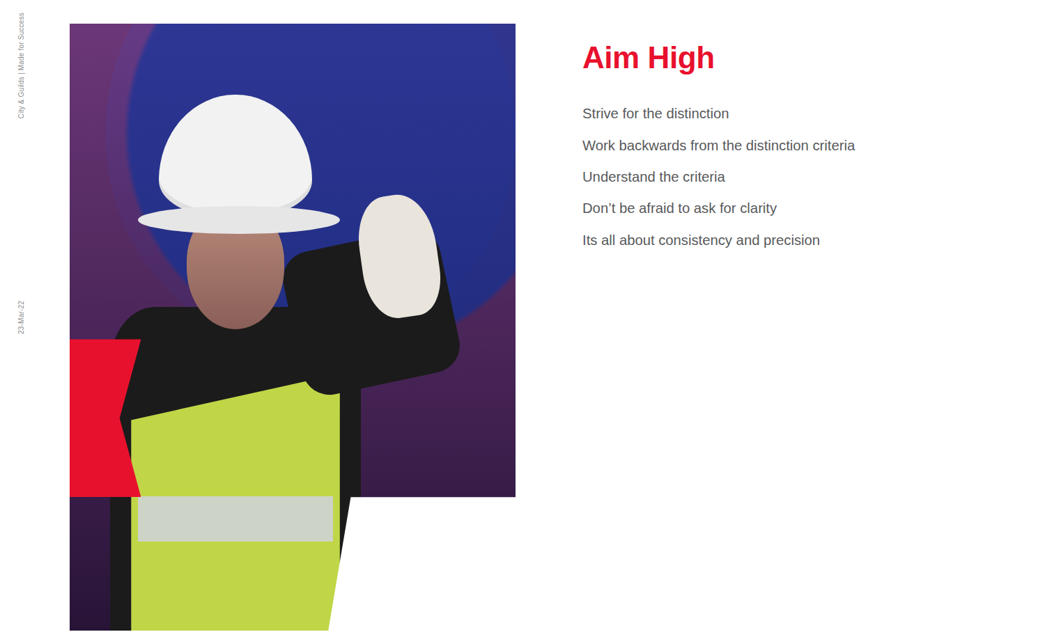City & Guilds | Made for Success 23-Mar-22 7
Aim High
Strive for the distinction
Work backwards from the distinction criteria
Understand the criteria
Don’t be afraid to ask for clarity
Its all about consistency and precision